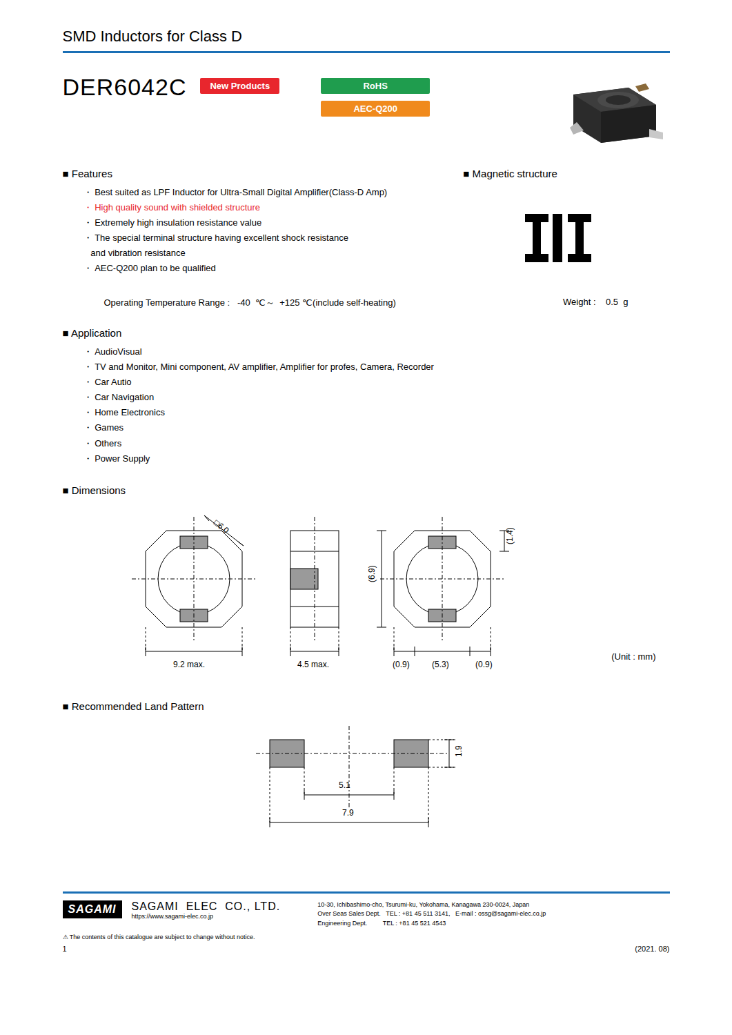SMD Inductors for Class D
DER6042C
New Products
RoHS AEC-Q200
Features
Best suited as LPF Inductor for Ultra-Small Digital Amplifier(Class-D Amp)
High quality sound with shielded structure
Extremely high insulation resistance value
The special terminal structure having excellent shock resistance
and vibration resistance
AEC-Q200 plan to be qualified
Magnetic structure
Operating Temperature Range : -40 ℃～ +125 ℃(include self-heating) Weight : 0.5 g
Application
AudioVisual
TV and Monitor, Mini component, AV amplifier, Amplifier for profes, Camera, Recorder
Car Autio
Car Navigation
Home Electronics
Games
Others
Power Supply
Dimensions
□6.0 9.2 max. 4.5 max. (6.9) (1.4) (0.9) (5.3) (0.9)
(Unit : mm)
Recommended Land Pattern
1.9 5.1 7.9
SAGAMI
SAGAMI ELEC CO., LTD. https://www.sagami-elec.co.jp
10-30, Ichibashimo-cho, Tsurumi-ku, Yokohama, Kanagawa 230-0024, Japan
Over Seas Sales Dept. TEL : +81 45 511 3141, E-mail : ossg@sagami-elec.co.jp
Engineering Dept. TEL : +81 45 521 4543
⚠ The contents of this catalogue are subject to change without notice.
1
(2021. 08)